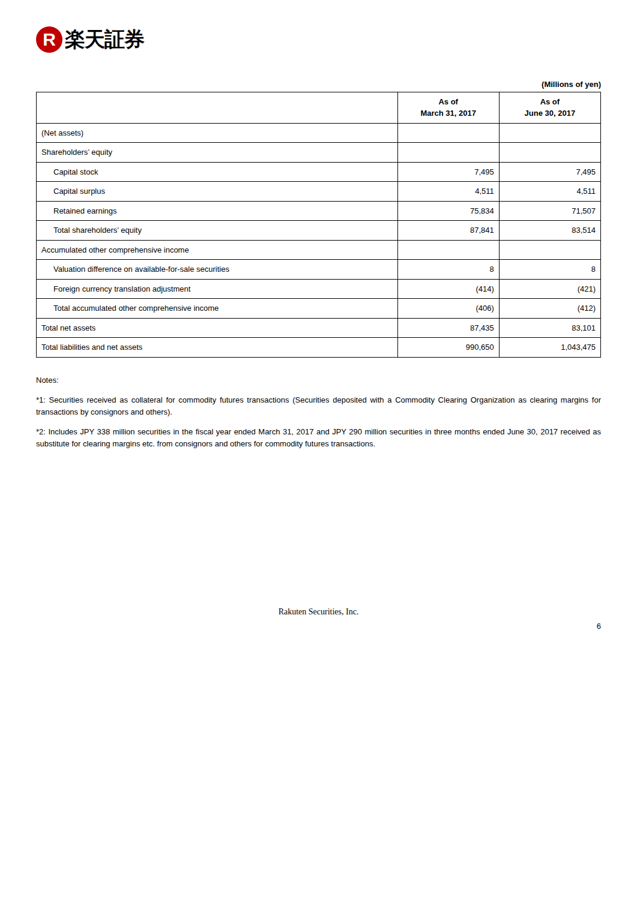R楽天証券
(Millions of yen)
| | As of March 31, 2017 | As of June 30, 2017 |
| --- | --- | --- |
| (Net assets) | | |
| Shareholders’ equity | | |
| Capital stock | 7,495 | 7,495 |
| Capital surplus | 4,511 | 4,511 |
| Retained earnings | 75,834 | 71,507 |
| Total shareholders’ equity | 87,841 | 83,514 |
| Accumulated other comprehensive income | | |
| Valuation difference on available-for-sale securities | 8 | 8 |
| Foreign currency translation adjustment | (414) | (421) |
| Total accumulated other comprehensive income | (406) | (412) |
| Total net assets | 87,435 | 83,101 |
| Total liabilities and net assets | 990,650 | 1,043,475 |
Notes:
*1: Securities received as collateral for commodity futures transactions (Securities deposited with a Commodity Clearing Organization as clearing margins for transactions by consignors and others).
*2: Includes JPY 338 million securities in the fiscal year ended March 31, 2017 and JPY 290 million securities in three months ended June 30, 2017 received as substitute for clearing margins etc. from consignors and others for commodity futures transactions.
Rakuten Securities, Inc.
6